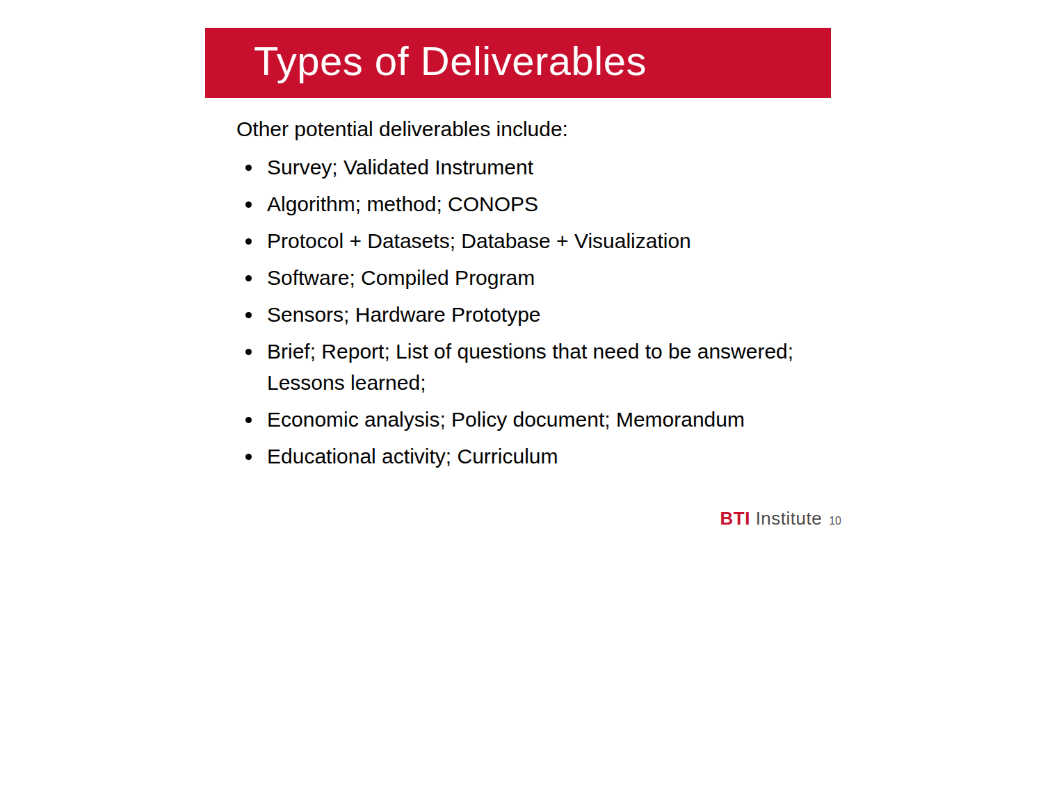Types of Deliverables
Other potential deliverables include:
Survey; Validated Instrument
Algorithm; method; CONOPS
Protocol + Datasets; Database + Visualization
Software; Compiled Program
Sensors; Hardware Prototype
Brief; Report; List of questions that need to be answered; Lessons learned;
Economic analysis; Policy document; Memorandum
Educational activity; Curriculum
BTI Institute 10